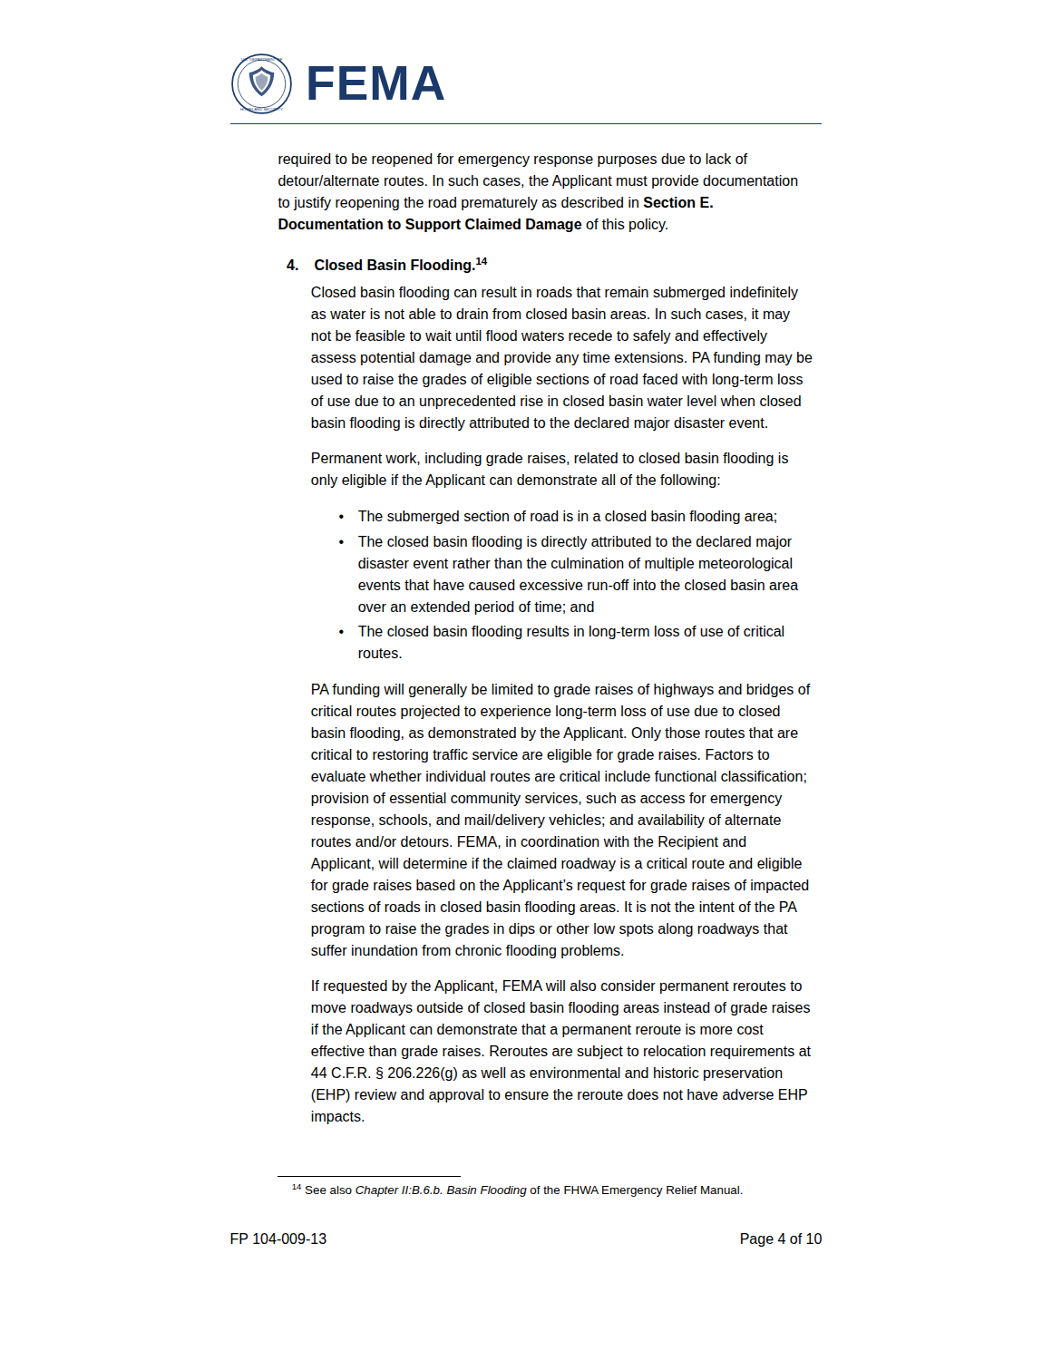U.S. DEPARTMENT OF HOMELAND SECURITY
FEMA
required to be reopened for emergency response purposes due to lack of detour/alternate routes. In such cases, the Applicant must provide documentation to justify reopening the road prematurely as described in Section E. Documentation to Support Claimed Damage of this policy.
4. Closed Basin Flooding.14
Closed basin flooding can result in roads that remain submerged indefinitely as water is not able to drain from closed basin areas. In such cases, it may not be feasible to wait until flood waters recede to safely and effectively assess potential damage and provide any time extensions. PA funding may be used to raise the grades of eligible sections of road faced with long-term loss of use due to an unprecedented rise in closed basin water level when closed basin flooding is directly attributed to the declared major disaster event.
Permanent work, including grade raises, related to closed basin flooding is only eligible if the Applicant can demonstrate all of the following:
The submerged section of road is in a closed basin flooding area;
The closed basin flooding is directly attributed to the declared major disaster event rather than the culmination of multiple meteorological events that have caused excessive run-off into the closed basin area over an extended period of time; and
The closed basin flooding results in long-term loss of use of critical routes.
PA funding will generally be limited to grade raises of highways and bridges of critical routes projected to experience long-term loss of use due to closed basin flooding, as demonstrated by the Applicant. Only those routes that are critical to restoring traffic service are eligible for grade raises. Factors to evaluate whether individual routes are critical include functional classification; provision of essential community services, such as access for emergency response, schools, and mail/delivery vehicles; and availability of alternate routes and/or detours. FEMA, in coordination with the Recipient and Applicant, will determine if the claimed roadway is a critical route and eligible for grade raises based on the Applicant’s request for grade raises of impacted sections of roads in closed basin flooding areas. It is not the intent of the PA program to raise the grades in dips or other low spots along roadways that suffer inundation from chronic flooding problems.
If requested by the Applicant, FEMA will also consider permanent reroutes to move roadways outside of closed basin flooding areas instead of grade raises if the Applicant can demonstrate that a permanent reroute is more cost effective than grade raises. Reroutes are subject to relocation requirements at 44 C.F.R. § 206.226(g) as well as environmental and historic preservation (EHP) review and approval to ensure the reroute does not have adverse EHP impacts.
14 See also Chapter II:B.6.b. Basin Flooding of the FHWA Emergency Relief Manual.
FP 104-009-13 Page 4 of 10